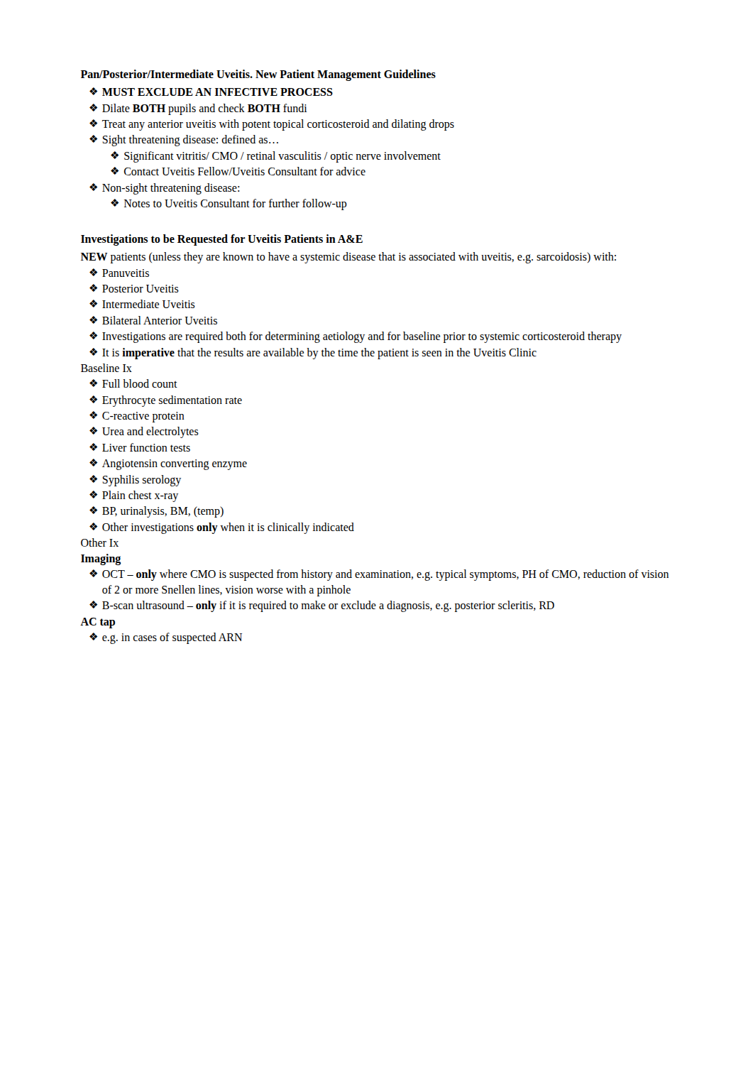Pan/Posterior/Intermediate Uveitis. New Patient Management Guidelines
MUST EXCLUDE AN INFECTIVE PROCESS
Dilate BOTH pupils and check BOTH fundi
Treat any anterior uveitis with potent topical corticosteroid and dilating drops
Sight threatening disease: defined as…
Significant vitritis/ CMO / retinal vasculitis / optic nerve involvement
Contact Uveitis Fellow/Uveitis Consultant for advice
Non-sight threatening disease:
Notes to Uveitis Consultant for further follow-up
Investigations to be Requested for Uveitis Patients in A&E
NEW patients (unless they are known to have a systemic disease that is associated with uveitis, e.g. sarcoidosis) with:
Panuveitis
Posterior Uveitis
Intermediate Uveitis
Bilateral Anterior Uveitis
Investigations are required both for determining aetiology and for baseline prior to systemic corticosteroid therapy
It is imperative that the results are available by the time the patient is seen in the Uveitis Clinic
Baseline Ix
Full blood count
Erythrocyte sedimentation rate
C-reactive protein
Urea and electrolytes
Liver function tests
Angiotensin converting enzyme
Syphilis serology
Plain chest x-ray
BP, urinalysis, BM, (temp)
Other investigations only when it is clinically indicated
Other Ix
Imaging
OCT – only where CMO is suspected from history and examination, e.g. typical symptoms, PH of CMO, reduction of vision of 2 or more Snellen lines, vision worse with a pinhole
B-scan ultrasound – only if it is required to make or exclude a diagnosis, e.g. posterior scleritis, RD
AC tap
e.g. in cases of suspected ARN